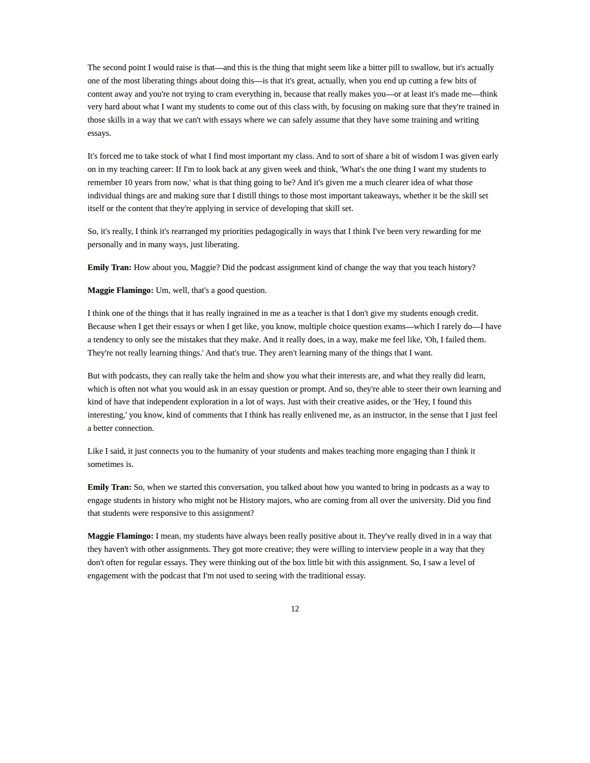The second point I would raise is that—and this is the thing that might seem like a bitter pill to swallow, but it's actually one of the most liberating things about doing this—is that it's great, actually, when you end up cutting a few bits of content away and you're not trying to cram everything in, because that really makes you—or at least it's made me—think very hard about what I want my students to come out of this class with, by focusing on making sure that they're trained in those skills in a way that we can't with essays where we can safely assume that they have some training and writing essays.
It's forced me to take stock of what I find most important my class. And to sort of share a bit of wisdom I was given early on in my teaching career: If I'm to look back at any given week and think, 'What's the one thing I want my students to remember 10 years from now,' what is that thing going to be? And it's given me a much clearer idea of what those individual things are and making sure that I distill things to those most important takeaways, whether it be the skill set itself or the content that they're applying in service of developing that skill set.
So, it's really, I think it's rearranged my priorities pedagogically in ways that I think I've been very rewarding for me personally and in many ways, just liberating.
Emily Tran: How about you, Maggie? Did the podcast assignment kind of change the way that you teach history?
Maggie Flamingo: Um, well, that's a good question.
I think one of the things that it has really ingrained in me as a teacher is that I don't give my students enough credit. Because when I get their essays or when I get like, you know, multiple choice question exams—which I rarely do—I have a tendency to only see the mistakes that they make. And it really does, in a way, make me feel like, 'Oh, I failed them. They're not really learning things.' And that's true. They aren't learning many of the things that I want.
But with podcasts, they can really take the helm and show you what their interests are, and what they really did learn, which is often not what you would ask in an essay question or prompt. And so, they're able to steer their own learning and kind of have that independent exploration in a lot of ways. Just with their creative asides, or the 'Hey, I found this interesting,' you know, kind of comments that I think has really enlivened me, as an instructor, in the sense that I just feel a better connection.
Like I said, it just connects you to the humanity of your students and makes teaching more engaging than I think it sometimes is.
Emily Tran: So, when we started this conversation, you talked about how you wanted to bring in podcasts as a way to engage students in history who might not be History majors, who are coming from all over the university. Did you find that students were responsive to this assignment?
Maggie Flamingo: I mean, my students have always been really positive about it. They've really dived in in a way that they haven't with other assignments. They got more creative; they were willing to interview people in a way that they don't often for regular essays. They were thinking out of the box little bit with this assignment. So, I saw a level of engagement with the podcast that I'm not used to seeing with the traditional essay.
12